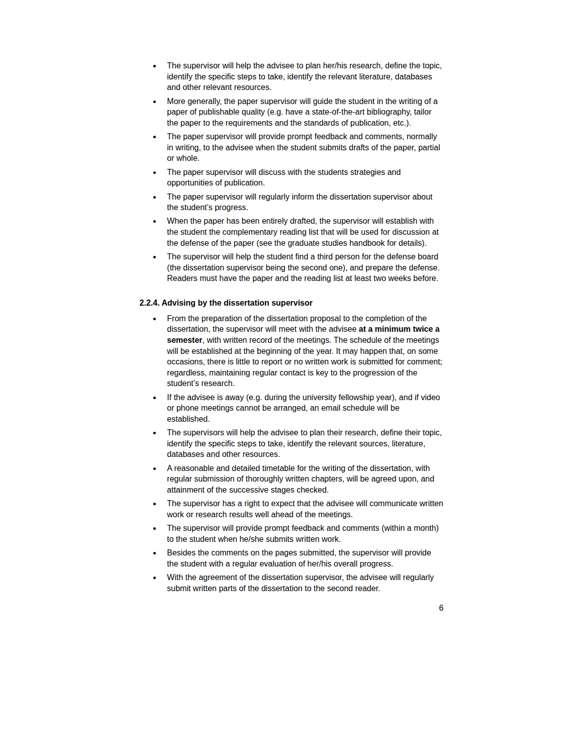The supervisor will help the advisee to plan her/his research, define the topic, identify the specific steps to take, identify the relevant literature, databases and other relevant resources.
More generally, the paper supervisor will guide the student in the writing of a paper of publishable quality (e.g. have a state-of-the-art bibliography, tailor the paper to the requirements and the standards of publication, etc.).
The paper supervisor will provide prompt feedback and comments, normally in writing, to the advisee when the student submits drafts of the paper, partial or whole.
The paper supervisor will discuss with the students strategies and opportunities of publication.
The paper supervisor will regularly inform the dissertation supervisor about the student’s progress.
When the paper has been entirely drafted, the supervisor will establish with the student the complementary reading list that will be used for discussion at the defense of the paper (see the graduate studies handbook for details).
The supervisor will help the student find a third person for the defense board (the dissertation supervisor being the second one), and prepare the defense. Readers must have the paper and the reading list at least two weeks before.
2.2.4. Advising by the dissertation supervisor
From the preparation of the dissertation proposal to the completion of the dissertation, the supervisor will meet with the advisee at a minimum twice a semester, with written record of the meetings. The schedule of the meetings will be established at the beginning of the year. It may happen that, on some occasions, there is little to report or no written work is submitted for comment; regardless, maintaining regular contact is key to the progression of the student’s research.
If the advisee is away (e.g. during the university fellowship year), and if video or phone meetings cannot be arranged, an email schedule will be established.
The supervisors will help the advisee to plan their research, define their topic, identify the specific steps to take, identify the relevant sources, literature, databases and other resources.
A reasonable and detailed timetable for the writing of the dissertation, with regular submission of thoroughly written chapters, will be agreed upon, and attainment of the successive stages checked.
The supervisor has a right to expect that the advisee will communicate written work or research results well ahead of the meetings.
The supervisor will provide prompt feedback and comments (within a month) to the student when he/she submits written work.
Besides the comments on the pages submitted, the supervisor will provide the student with a regular evaluation of her/his overall progress.
With the agreement of the dissertation supervisor, the advisee will regularly submit written parts of the dissertation to the second reader.
6